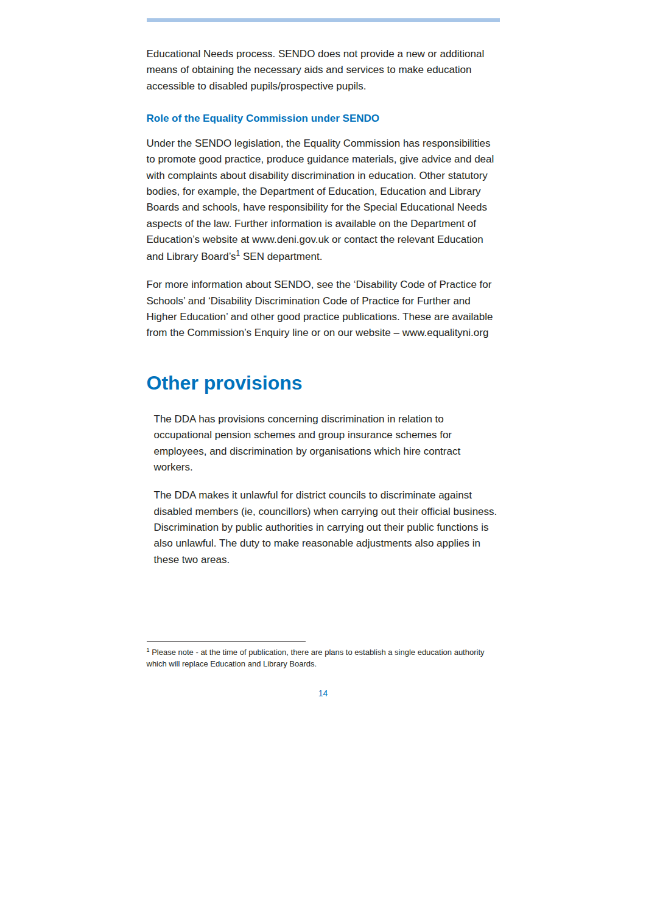Educational Needs process. SENDO does not provide a new or additional means of obtaining the necessary aids and services to make education accessible to disabled pupils/prospective pupils.
Role of the Equality Commission under SENDO
Under the SENDO legislation, the Equality Commission has responsibilities to promote good practice, produce guidance materials, give advice and deal with complaints about disability discrimination in education. Other statutory bodies, for example, the Department of Education, Education and Library Boards and schools, have responsibility for the Special Educational Needs aspects of the law. Further information is available on the Department of Education’s website at www.deni.gov.uk or contact the relevant Education and Library Board’s1 SEN department.
For more information about SENDO, see the ‘Disability Code of Practice for Schools’ and ‘Disability Discrimination Code of Practice for Further and Higher Education’ and other good practice publications. These are available from the Commission’s Enquiry line or on our website – www.equalityni.org
Other provisions
The DDA has provisions concerning discrimination in relation to occupational pension schemes and group insurance schemes for employees, and discrimination by organisations which hire contract workers.
The DDA makes it unlawful for district councils to discriminate against disabled members (ie, councillors) when carrying out their official business. Discrimination by public authorities in carrying out their public functions is also unlawful. The duty to make reasonable adjustments also applies in these two areas.
1 Please note - at the time of publication, there are plans to establish a single education authority which will replace Education and Library Boards.
14